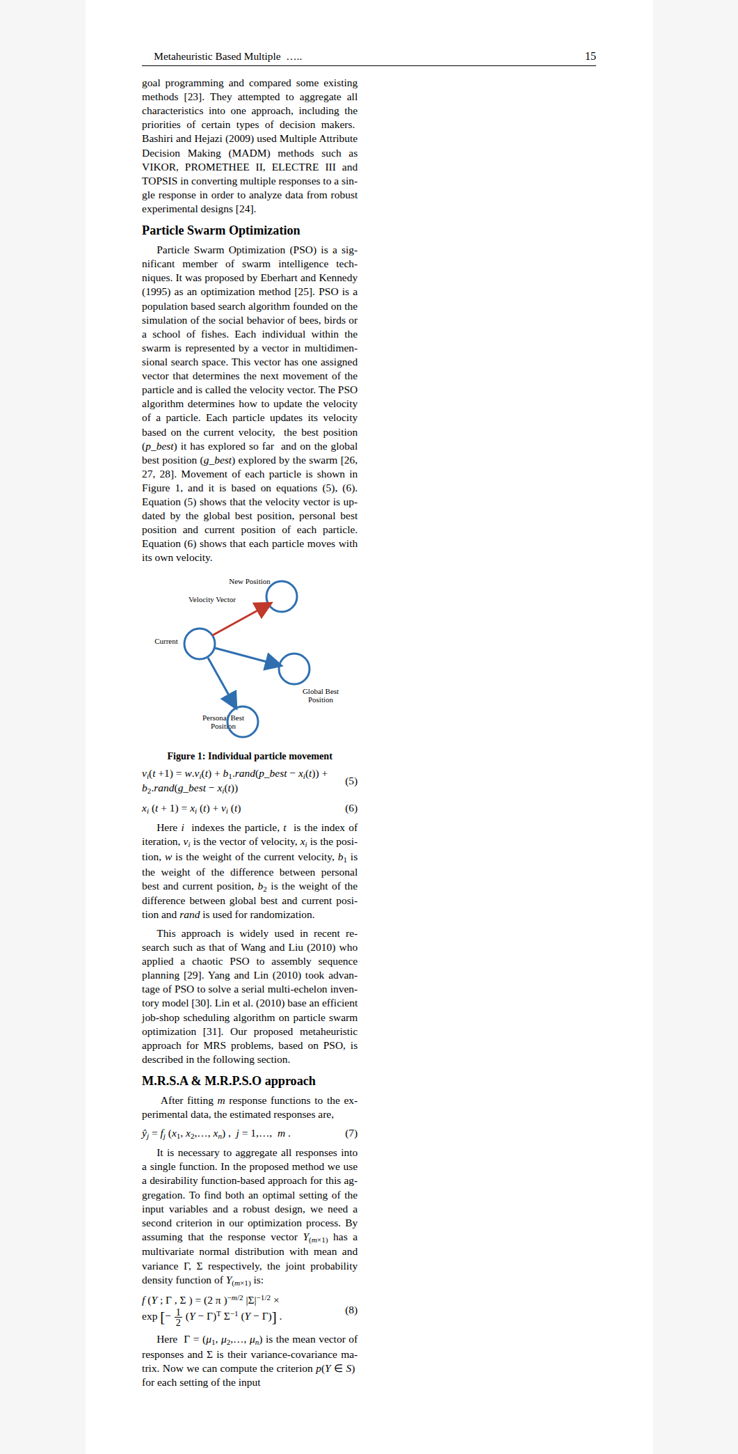Metaheuristic Based Multiple …..
15
goal programming and compared some existing methods [23]. They attempted to aggregate all characteristics into one approach, including the priorities of certain types of decision makers. Bashiri and Hejazi (2009) used Multiple Attribute Decision Making (MADM) methods such as VIKOR, PROMETHEE II, ELECTRE III and TOPSIS in converting multiple responses to a single response in order to analyze data from robust experimental designs [24].
Particle Swarm Optimization
Particle Swarm Optimization (PSO) is a significant member of swarm intelligence techniques. It was proposed by Eberhart and Kennedy (1995) as an optimization method [25]. PSO is a population based search algorithm founded on the simulation of the social behavior of bees, birds or a school of fishes. Each individual within the swarm is represented by a vector in multidimensional search space. This vector has one assigned vector that determines the next movement of the particle and is called the velocity vector. The PSO algorithm determines how to update the velocity of a particle. Each particle updates its velocity based on the current velocity, the best position (p_best) it has explored so far and on the global best position (g_best) explored by the swarm [26, 27, 28]. Movement of each particle is shown in Figure 1, and it is based on equations (5), (6). Equation (5) shows that the velocity vector is updated by the global best position, personal best position and current position of each particle. Equation (6) shows that each particle moves with its own velocity.
New Position Velocity Vector Current Global Best Position Personal Best Position
Figure 1: Individual particle movement
vi(t +1) = w.vi(t) + b1.rand(p_best − xi(t)) +
b2.rand(g_best − xi(t))
(5)
xi (t + 1) = xi (t) + vi (t)
(6)
Here i indexes the particle, t is the index of iteration, vi is the vector of velocity, xi is the position, w is the weight of the current velocity, b1 is the weight of the difference between personal best and current position, b2 is the weight of the difference between global best and current position and rand is used for randomization.
This approach is widely used in recent research such as that of Wang and Liu (2010) who applied a chaotic PSO to assembly sequence planning [29]. Yang and Lin (2010) took advantage of PSO to solve a serial multi-echelon inventory model [30]. Lin et al. (2010) base an efficient job-shop scheduling algorithm on particle swarm optimization [31]. Our proposed metaheuristic approach for MRS problems, based on PSO, is described in the following section.
M.R.S.A & M.R.P.S.O approach
After fitting m response functions to the experimental data, the estimated responses are,
ŷj = fj (x1, x2,…, xn) , j = 1,…, m .
(7)
It is necessary to aggregate all responses into a single function. In the proposed method we use a desirability function-based approach for this aggregation. To find both an optimal setting of the input variables and a robust design, we need a second criterion in our optimization process. By assuming that the response vector Y(m×1) has a multivariate normal distribution with mean and variance Γ, Σ respectively, the joint probability density function of Y(m×1) is:
f (Y ; Γ , Σ ) = (2 π )−m/2 |Σ|−1/2 ×
exp [− 12 (Y − Γ)T Σ−1 (Y − Γ)] .
(8)
Here Γ = (μ1, μ2,…, μn) is the mean vector of responses and Σ is their variance-covariance matrix. Now we can compute the criterion p(Y ∈ S) for each setting of the input